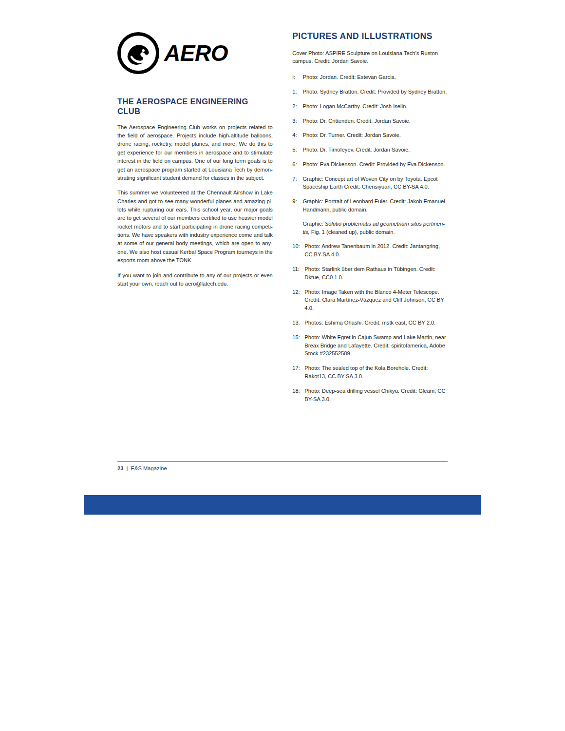AERO
The Aerospace Engineering Club
The Aerospace Engineering Club works on projects related to the field of aerospace. Projects include high-altitude balloons, drone racing, rocketry, model planes, and more. We do this to get experience for our members in aerospace and to stimulate interest in the field on campus. One of our long term goals is to get an aerospace program started at Louisiana Tech by demonstrating significant student demand for classes in the subject.
This summer we volunteered at the Chennault Airshow in Lake Charles and got to see many wonderful planes and amazing pilots while rupturing our ears. This school year, our major goals are to get several of our members certified to use heavier model rocket motors and to start participating in drone racing competitions. We have speakers with industry experience come and talk at some of our general body meetings, which are open to anyone. We also host casual Kerbal Space Program tourneys in the esports room above the TONK.
If you want to join and contribute to any of our projects or even start your own, reach out to aero@latech.edu.
Pictures and Illustrations
Cover Photo: ASPIRE Sculpture on Louisiana Tech’s Ruston campus. Credit: Jordan Savoie.
i:
Photo: Jordan. Credit: Estevan Garcia.
1:
Photo: Sydney Bratton. Credit: Provided by Sydney Bratton.
2:
Photo: Logan McCarthy. Credit: Josh Iselin.
3:
Photo: Dr. Crittenden. Credit: Jordan Savoie.
4:
Photo: Dr. Turner. Credit: Jordan Savoie.
5:
Photo: Dr. Timofeyev. Credit: Jordan Savoie.
6:
Photo: Eva Dickenson. Credit: Provided by Eva Dickenson.
7:
Graphic: Concept art of Woven City on by Toyota. Epcot Spaceship Earth Credit: Chensiyuan, CC BY-SA 4.0.
9:
Graphic: Portrait of Leonhard Euler. Credit: Jakob Emanuel Handmann, public domain.
Graphic: Solutio problematis ad geometriam situs pertinentis, Fig. 1 (cleaned up), public domain.
10:
Photo: Andrew Tanenbaum in 2012. Credit: Jantangring, CC BY-SA 4.0.
11:
Photo: Starlink über dem Rathaus in Tübingen. Credit: Dktue, CC0 1.0.
12:
Photo: Image Taken with the Blanco 4-Meter Telescope. Credit: Clara Martínez-Vázquez and Cliff Johnson, CC BY 4.0.
13:
Photos: Eshima Ohashi. Credit: mstk east, CC BY 2.0.
15:
Photo: White Egret in Cajun Swamp and Lake Martin, near Breax Bridge and Lafayette. Credit: spiritofamerica, Adobe Stock #232552589.
17:
Photo: The sealed top of the Kola Borehole. Credit: Rakot13, CC BY-SA 3.0.
18:
Photo: Deep-sea drilling vessel Chikyu. Credit: Gleam, CC BY-SA 3.0.
23|E&S Magazine